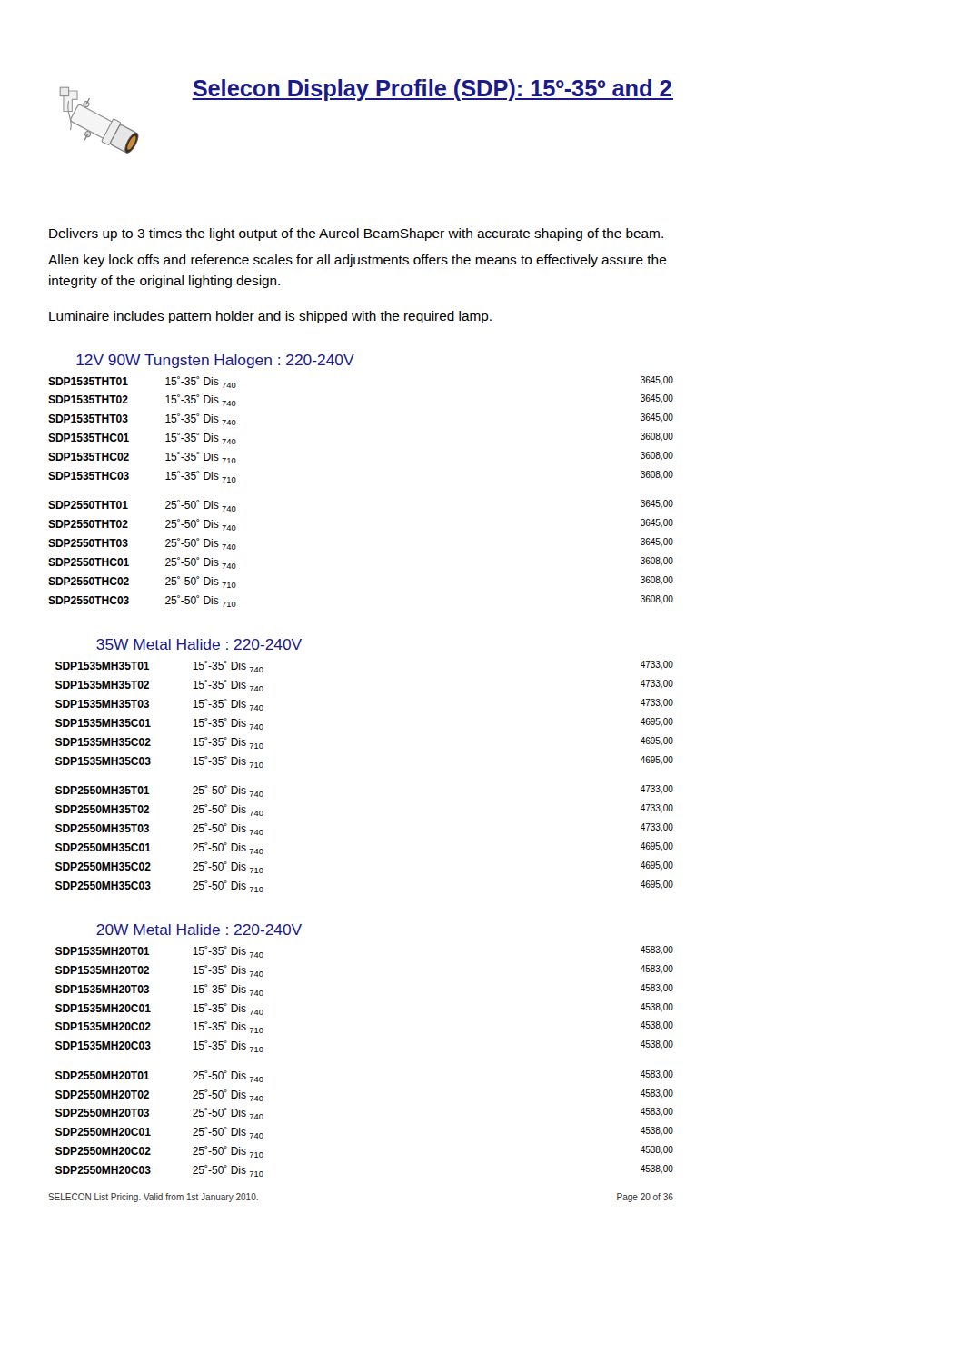Selecon Display Profile (SDP): 15º-35º and 25º-50º
Delivers up to 3 times the light output of the Aureol BeamShaper with accurate shaping of the beam.
Allen key lock offs and reference scales for all adjustments offers the means to effectively assure the integrity of the original lighting design.
Luminaire includes pattern holder and is shipped with the required lamp.
12V 90W Tungsten Halogen : 220-240V
| SDP1535THT01 | 15˚-35˚ Dis 740 | 3645,00 |
| SDP1535THT02 | 15˚-35˚ Dis 740 | 3645,00 |
| SDP1535THT03 | 15˚-35˚ Dis 740 | 3645,00 |
| SDP1535THC01 | 15˚-35˚ Dis 740 | 3608,00 |
| SDP1535THC02 | 15˚-35˚ Dis 710 | 3608,00 |
| SDP1535THC03 | 15˚-35˚ Dis 710 | 3608,00 |
| SDP2550THT01 | 25˚-50˚ Dis 740 | 3645,00 |
| SDP2550THT02 | 25˚-50˚ Dis 740 | 3645,00 |
| SDP2550THT03 | 25˚-50˚ Dis 740 | 3645,00 |
| SDP2550THC01 | 25˚-50˚ Dis 740 | 3608,00 |
| SDP2550THC02 | 25˚-50˚ Dis 710 | 3608,00 |
| SDP2550THC03 | 25˚-50˚ Dis 710 | 3608,00 |
35W Metal Halide : 220-240V
| SDP1535MH35T01 | 15˚-35˚ Dis 740 | 4733,00 |
| SDP1535MH35T02 | 15˚-35˚ Dis 740 | 4733,00 |
| SDP1535MH35T03 | 15˚-35˚ Dis 740 | 4733,00 |
| SDP1535MH35C01 | 15˚-35˚ Dis 740 | 4695,00 |
| SDP1535MH35C02 | 15˚-35˚ Dis 710 | 4695,00 |
| SDP1535MH35C03 | 15˚-35˚ Dis 710 | 4695,00 |
| SDP2550MH35T01 | 25˚-50˚ Dis 740 | 4733,00 |
| SDP2550MH35T02 | 25˚-50˚ Dis 740 | 4733,00 |
| SDP2550MH35T03 | 25˚-50˚ Dis 740 | 4733,00 |
| SDP2550MH35C01 | 25˚-50˚ Dis 740 | 4695,00 |
| SDP2550MH35C02 | 25˚-50˚ Dis 710 | 4695,00 |
| SDP2550MH35C03 | 25˚-50˚ Dis 710 | 4695,00 |
20W Metal Halide : 220-240V
| SDP1535MH20T01 | 15˚-35˚ Dis 740 | 4583,00 |
| SDP1535MH20T02 | 15˚-35˚ Dis 740 | 4583,00 |
| SDP1535MH20T03 | 15˚-35˚ Dis 740 | 4583,00 |
| SDP1535MH20C01 | 15˚-35˚ Dis 740 | 4538,00 |
| SDP1535MH20C02 | 15˚-35˚ Dis 710 | 4538,00 |
| SDP1535MH20C03 | 15˚-35˚ Dis 710 | 4538,00 |
| SDP2550MH20T01 | 25˚-50˚ Dis 740 | 4583,00 |
| SDP2550MH20T02 | 25˚-50˚ Dis 740 | 4583,00 |
| SDP2550MH20T03 | 25˚-50˚ Dis 740 | 4583,00 |
| SDP2550MH20C01 | 25˚-50˚ Dis 740 | 4538,00 |
| SDP2550MH20C02 | 25˚-50˚ Dis 710 | 4538,00 |
| SDP2550MH20C03 | 25˚-50˚ Dis 710 | 4538,00 |
SELECON List Pricing. Valid from 1st January 2010. Page 20 of 36